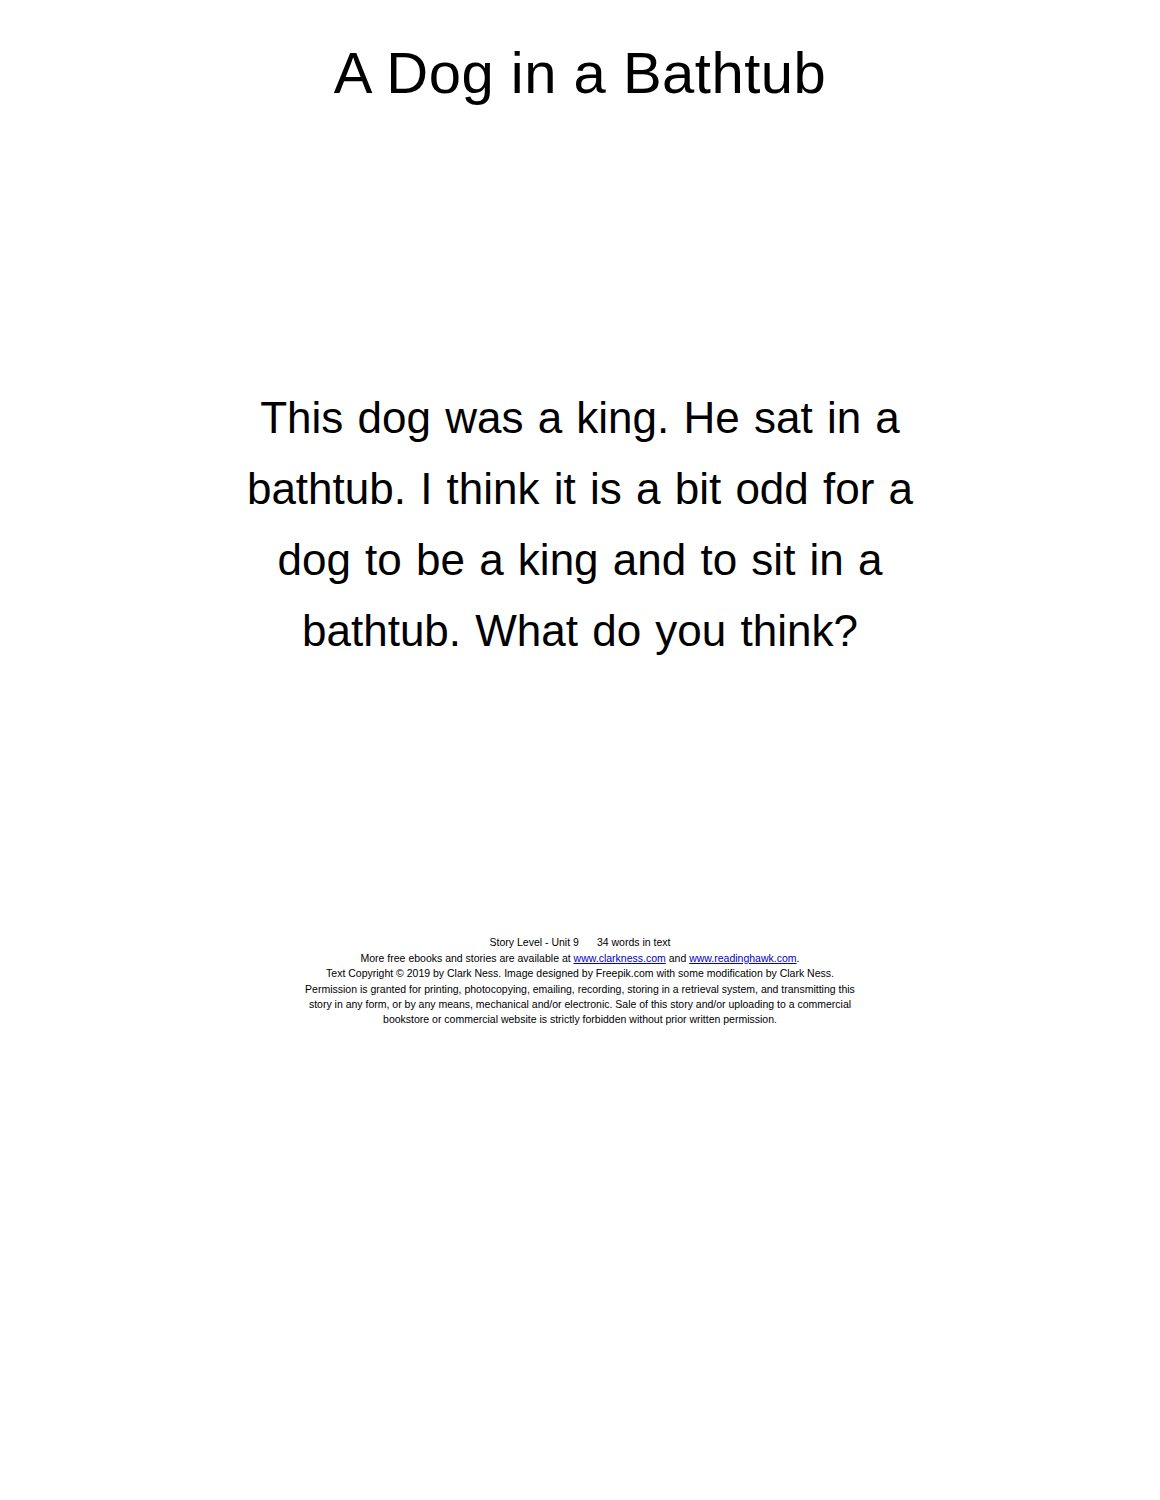A Dog in a Bathtub
This dog was a king. He sat in a bathtub. I think it is a bit odd for a dog to be a king and to sit in a bathtub. What do you think?
Story Level - Unit 9 34 words in text
More free ebooks and stories are available at www.clarkness.com and www.readinghawk.com.
Text Copyright © 2019 by Clark Ness. Image designed by Freepik.com with some modification by Clark Ness.
Permission is granted for printing, photocopying, emailing, recording, storing in a retrieval system, and transmitting this
story in any form, or by any means, mechanical and/or electronic. Sale of this story and/or uploading to a commercial
bookstore or commercial website is strictly forbidden without prior written permission.